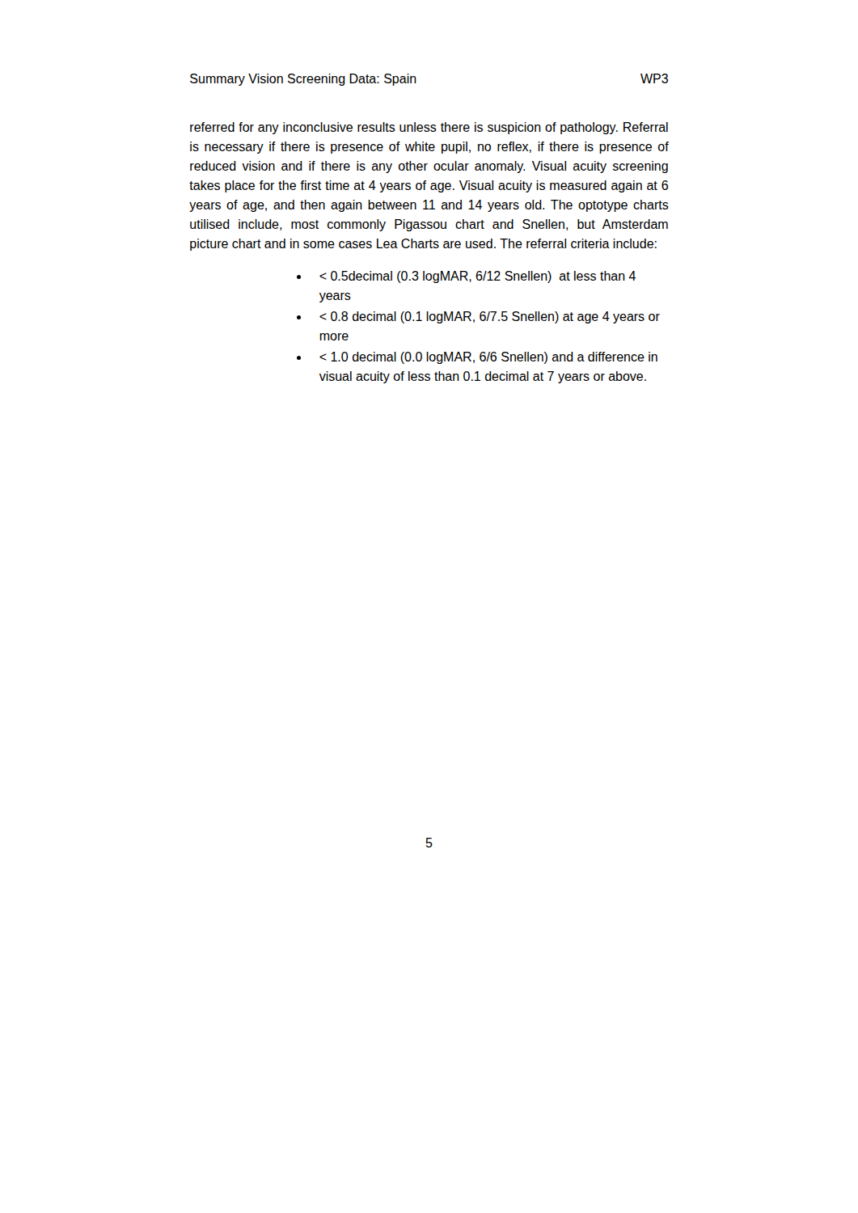Summary Vision Screening Data: Spain WP3
referred for any inconclusive results unless there is suspicion of pathology. Referral is necessary if there is presence of white pupil, no reflex, if there is presence of reduced vision and if there is any other ocular anomaly. Visual acuity screening takes place for the first time at 4 years of age. Visual acuity is measured again at 6 years of age, and then again between 11 and 14 years old. The optotype charts utilised include, most commonly Pigassou chart and Snellen, but Amsterdam picture chart and in some cases Lea Charts are used. The referral criteria include:
< 0.5decimal (0.3 logMAR, 6/12 Snellen) at less than 4 years
< 0.8 decimal (0.1 logMAR, 6/7.5 Snellen) at age 4 years or more
< 1.0 decimal (0.0 logMAR, 6/6 Snellen) and a difference in visual acuity of less than 0.1 decimal at 7 years or above.
5